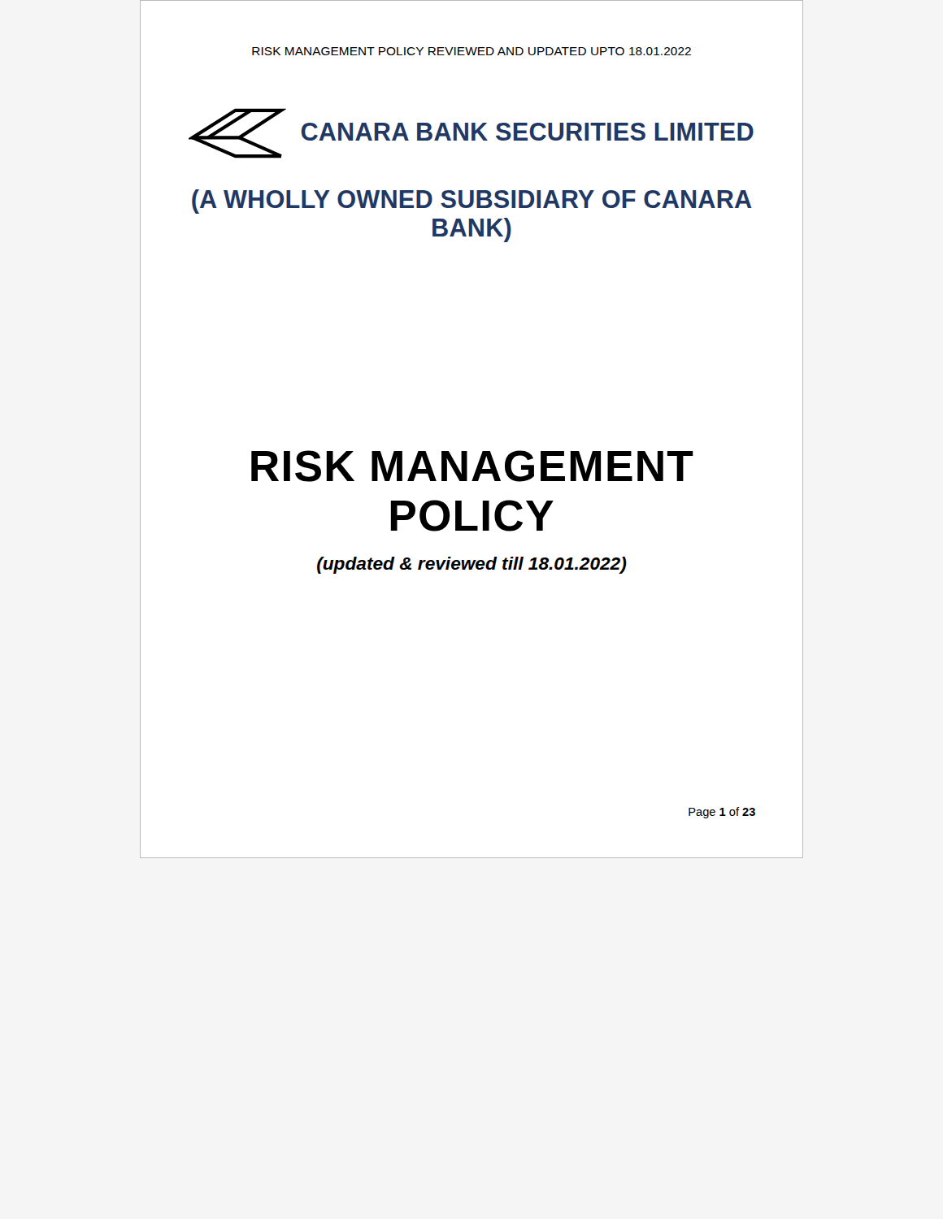RISK MANAGEMENT POLICY REVIEWED AND UPDATED UPTO 18.01.2022
CANARA BANK SECURITIES LIMITED
(A WHOLLY OWNED SUBSIDIARY OF CANARA BANK)
RISK MANAGEMENT POLICY
(updated & reviewed till 18.01.2022)
Page 1 of 23